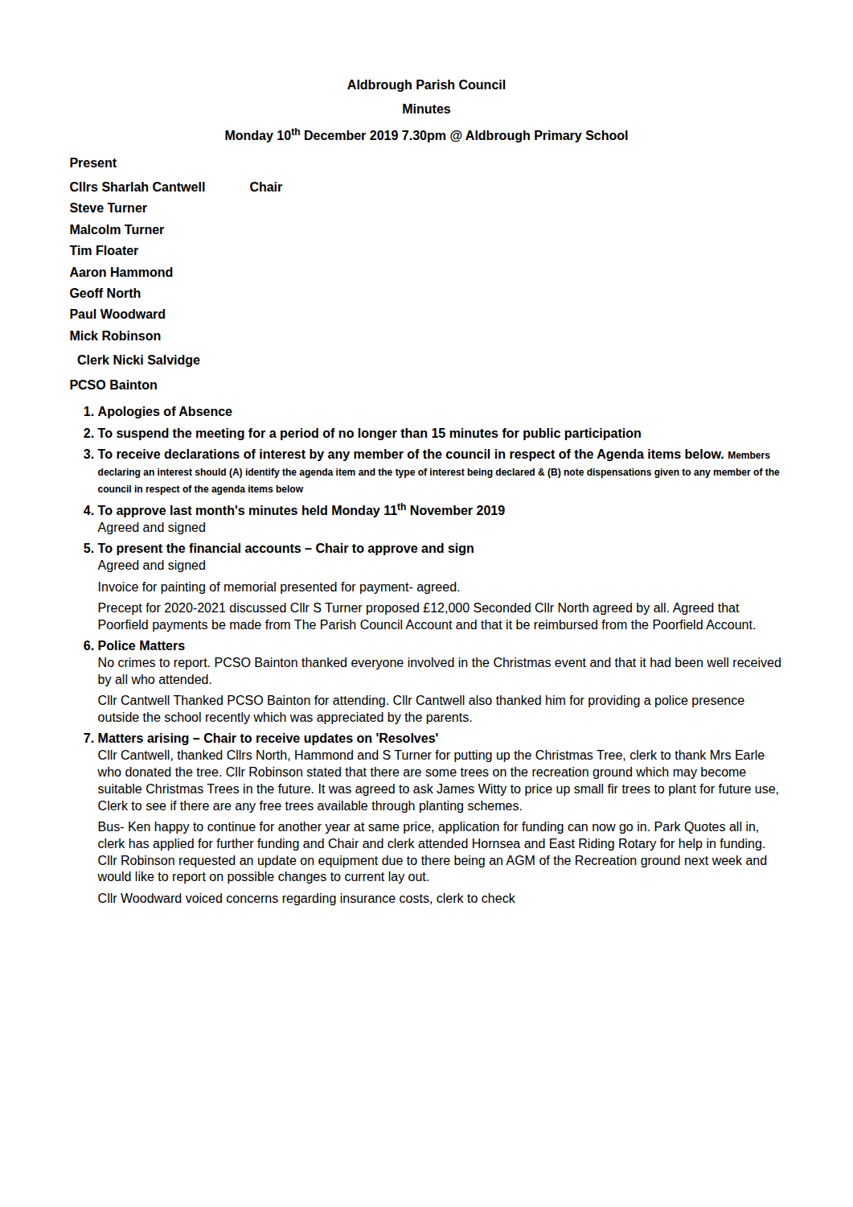Aldbrough Parish Council
Minutes
Monday 10th December 2019 7.30pm @ Aldbrough Primary School
Present
Cllrs Sharlah Cantwell Chair
Steve Turner
Malcolm Turner
Tim Floater
Aaron Hammond
Geoff North
Paul Woodward
Mick Robinson
Clerk Nicki Salvidge
PCSO Bainton
Apologies of Absence
To suspend the meeting for a period of no longer than 15 minutes for public participation
To receive declarations of interest by any member of the council in respect of the Agenda items below. Members declaring an interest should (A) identify the agenda item and the type of interest being declared & (B) note dispensations given to any member of the council in respect of the agenda items below
To approve last month's minutes held Monday 11th November 2019
Agreed and signed
To present the financial accounts – Chair to approve and sign
Agreed and signed
Invoice for painting of memorial presented for payment- agreed.
Precept for 2020-2021 discussed Cllr S Turner proposed £12,000 Seconded Cllr North agreed by all. Agreed that Poorfield payments be made from The Parish Council Account and that it be reimbursed from the Poorfield Account.
Police Matters
No crimes to report. PCSO Bainton thanked everyone involved in the Christmas event and that it had been well received by all who attended.
Cllr Cantwell Thanked PCSO Bainton for attending. Cllr Cantwell also thanked him for providing a police presence outside the school recently which was appreciated by the parents.
Matters arising – Chair to receive updates on 'Resolves'
Cllr Cantwell, thanked Cllrs North, Hammond and S Turner for putting up the Christmas Tree, clerk to thank Mrs Earle who donated the tree. Cllr Robinson stated that there are some trees on the recreation ground which may become suitable Christmas Trees in the future. It was agreed to ask James Witty to price up small fir trees to plant for future use, Clerk to see if there are any free trees available through planting schemes.
Bus- Ken happy to continue for another year at same price, application for funding can now go in. Park Quotes all in, clerk has applied for further funding and Chair and clerk attended Hornsea and East Riding Rotary for help in funding. Cllr Robinson requested an update on equipment due to there being an AGM of the Recreation ground next week and would like to report on possible changes to current lay out.
Cllr Woodward voiced concerns regarding insurance costs, clerk to check